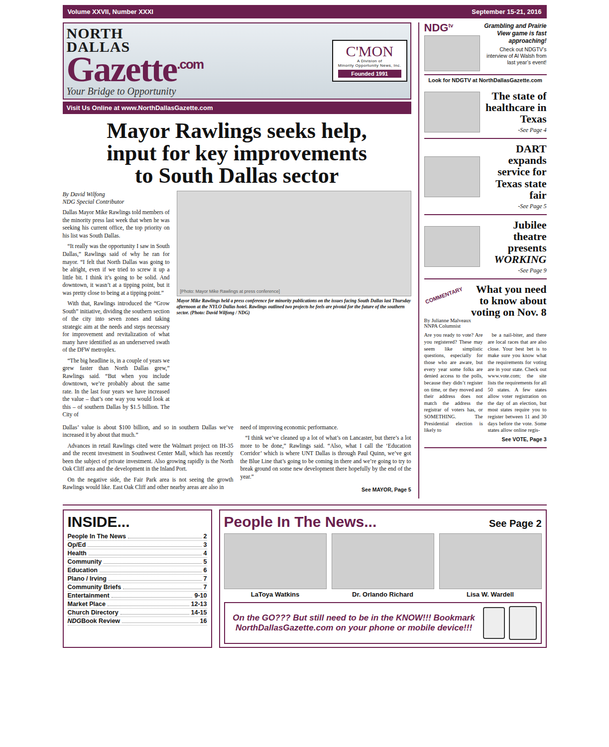Volume XXVII, Number XXXI
September 15-21, 2016
NORTH
DALLAS
Gazette.com
Your Bridge to Opportunity
C'MON
A Division of
Minority Opportunity News, Inc.
Founded 1991
Visit Us Online at www.NorthDallasGazette.com
Mayor Rawlings seeks help,
input for key improvements
to South Dallas sector
By David Wilfong
NDG Special Contributor
Dallas Mayor Mike Rawlings told members of the minority press last week that when he was seeking his current office, the top priority on his list was South Dallas.
“It really was the opportunity I saw in South Dallas,” Rawlings said of why he ran for mayor. “I felt that North Dallas was going to be alright, even if we tried to screw it up a little bit. I think it’s going to be solid. And downtown, it wasn’t at a tipping point, but it was pretty close to being at a tipping point.”
With that, Rawlings introduced the “Grow South” initiative, dividing the southern section of the city into seven zones and taking strategic aim at the needs and steps necessary for improvement and revitalization of what many have identified as an underserved swath of the DFW metroplex.
“The big headline is, in a couple of years we grew faster than North Dallas grew,” Rawlings said. “But when you include downtown, we’re probably about the same rate. In the last four years we have increased the value – that’s one way you would look at this – of southern Dallas by $1.5 billion. The City of
[Photo: Mayor Mike Rawlings at press conference]
Mayor Mike Rawlings held a press conference for minority publications on the issues facing South Dallas last Thursday afternoon at the NYLO Dallas hotel. Rawlings outlined two projects he feels are pivotal for the future of the southern sector. (Photo: David Wilfong / NDG)
Dallas’ value is about $100 billion, and so in southern Dallas we’ve increased it by about that much.”
Advances in retail Rawlings cited were the Walmart project on IH-35 and the recent investment in Southwest Center Mall, which has recently been the subject of private investment. Also growing rapidly is the North Oak Cliff area and the development in the Inland Port.
On the negative side, the Fair Park area is not seeing the growth Rawlings would like. East Oak Cliff and other nearby areas are also in
need of improving economic performance.
“I think we’ve cleaned up a lot of what’s on Lancaster, but there’s a lot more to be done,” Rawlings said. “Also, what I call the ‘Education Corridor’ which is where UNT Dallas is through Paul Quinn, we’ve got the Blue Line that’s going to be coming in there and we’re going to try to break ground on some new development there hopefully by the end of the year.”
See MAYOR, Page 5
NDGtv
Grambling and Prairie View game is fast approaching! Check out NDGTV’s interview of Al Walsh from last year’s event!
Look for NDGTV at NorthDallasGazette.com
The state of healthcare in Texas
-See Page 4
DART expands service for Texas state fair
-See Page 5
Jubilee theatre presents WORKING
-See Page 9
COMMENTARY
What you need to know about voting on Nov. 8
By Julianne Malveaux
NNPA Columnist
Are you ready to vote? Are you registered? These may seem like simplistic questions, especially for those who are aware, but every year some folks are denied access to the polls, because they didn’t register on time, or they moved and their address does not match the address the registrar of voters has, or SOMETHING. The Presidential election is likely to
be a nail-biter, and there are local races that are also close. Your best bet is to make sure you know what the requirements for voting are in your state. Check out www.vote.com; the site lists the requirements for all 50 states. A few states allow voter registration on the day of an election, but most states require you to register between 11 and 30 days before the vote. Some states allow online regis-
See VOTE, Page 3
INSIDE...
People In The News 2
Op/Ed 3
Health 4
Community 5
Education 6
Plano / Irving 7
Community Briefs 7
Entertainment 9-10
Market Place 12-13
Church Directory 14-15
NDG Book Review 16
People In The News...
See Page 2
LaToya Watkins
Dr. Orlando Richard
Lisa W. Wardell
On the GO??? But still need to be in the KNOW!!! Bookmark NorthDallasGazette.com on your phone or mobile device!!!